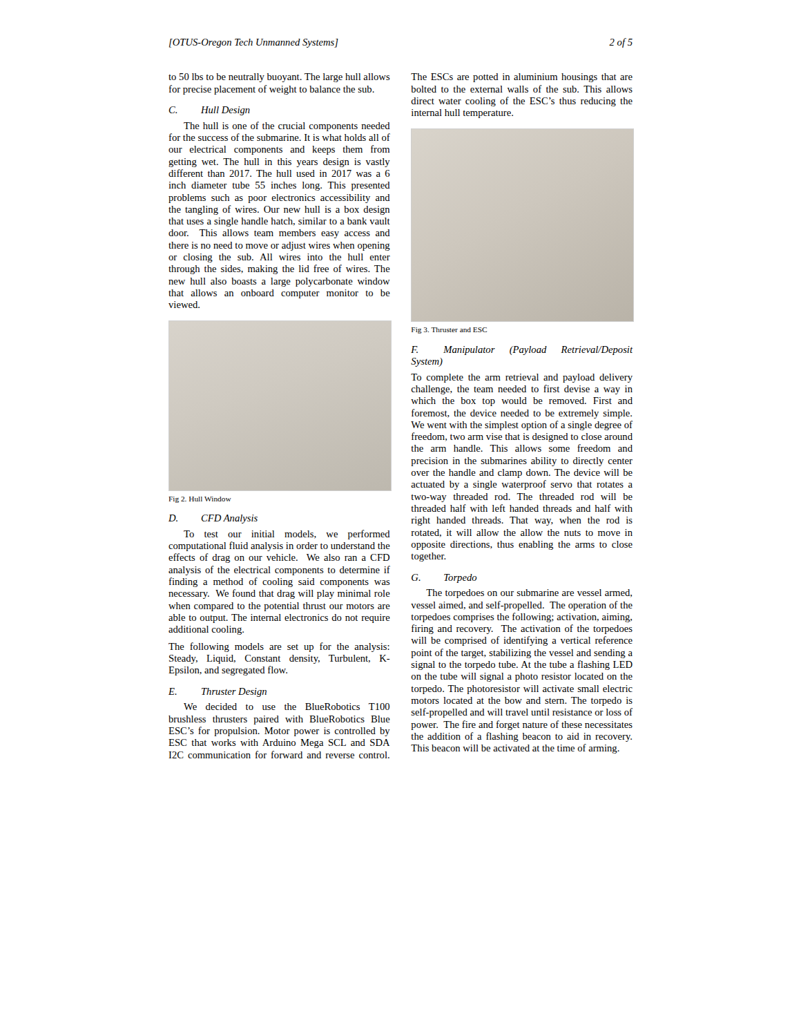[OTUS-Oregon Tech Unmanned Systems] 2 of 5
to 50 lbs to be neutrally buoyant. The large hull allows for precise placement of weight to balance the sub.
C. Hull Design
The hull is one of the crucial components needed for the success of the submarine. It is what holds all of our electrical components and keeps them from getting wet. The hull in this years design is vastly different than 2017. The hull used in 2017 was a 6 inch diameter tube 55 inches long. This presented problems such as poor electronics accessibility and the tangling of wires. Our new hull is a box design that uses a single handle hatch, similar to a bank vault door. This allows team members easy access and there is no need to move or adjust wires when opening or closing the sub. All wires into the hull enter through the sides, making the lid free of wires. The new hull also boasts a large polycarbonate window that allows an onboard computer monitor to be viewed.
Fig 2. Hull Window
D. CFD Analysis
To test our initial models, we performed computational fluid analysis in order to understand the effects of drag on our vehicle. We also ran a CFD analysis of the electrical components to determine if finding a method of cooling said components was necessary. We found that drag will play minimal role when compared to the potential thrust our motors are able to output. The internal electronics do not require additional cooling.
The following models are set up for the analysis: Steady, Liquid, Constant density, Turbulent, K-Epsilon, and segregated flow.
E. Thruster Design
We decided to use the BlueRobotics T100 brushless thrusters paired with BlueRobotics Blue ESC’s for propulsion. Motor power is controlled by ESC that works with Arduino Mega SCL and SDA I2C communication for forward and reverse control. The ESCs are potted in aluminium housings that are bolted to the external walls of the sub. This allows direct water cooling of the ESC’s thus reducing the internal hull temperature.
Fig 3. Thruster and ESC
F. Manipulator (Payload Retrieval/Deposit System)
To complete the arm retrieval and payload delivery challenge, the team needed to first devise a way in which the box top would be removed. First and foremost, the device needed to be extremely simple. We went with the simplest option of a single degree of freedom, two arm vise that is designed to close around the arm handle. This allows some freedom and precision in the submarines ability to directly center over the handle and clamp down. The device will be actuated by a single waterproof servo that rotates a two-way threaded rod. The threaded rod will be threaded half with left handed threads and half with right handed threads. That way, when the rod is rotated, it will allow the allow the nuts to move in opposite directions, thus enabling the arms to close together.
G. Torpedo
The torpedoes on our submarine are vessel armed, vessel aimed, and self-propelled. The operation of the torpedoes comprises the following; activation, aiming, firing and recovery. The activation of the torpedoes will be comprised of identifying a vertical reference point of the target, stabilizing the vessel and sending a signal to the torpedo tube. At the tube a flashing LED on the tube will signal a photo resistor located on the torpedo. The photoresistor will activate small electric motors located at the bow and stern. The torpedo is self-propelled and will travel until resistance or loss of power. The fire and forget nature of these necessitates the addition of a flashing beacon to aid in recovery. This beacon will be activated at the time of arming.